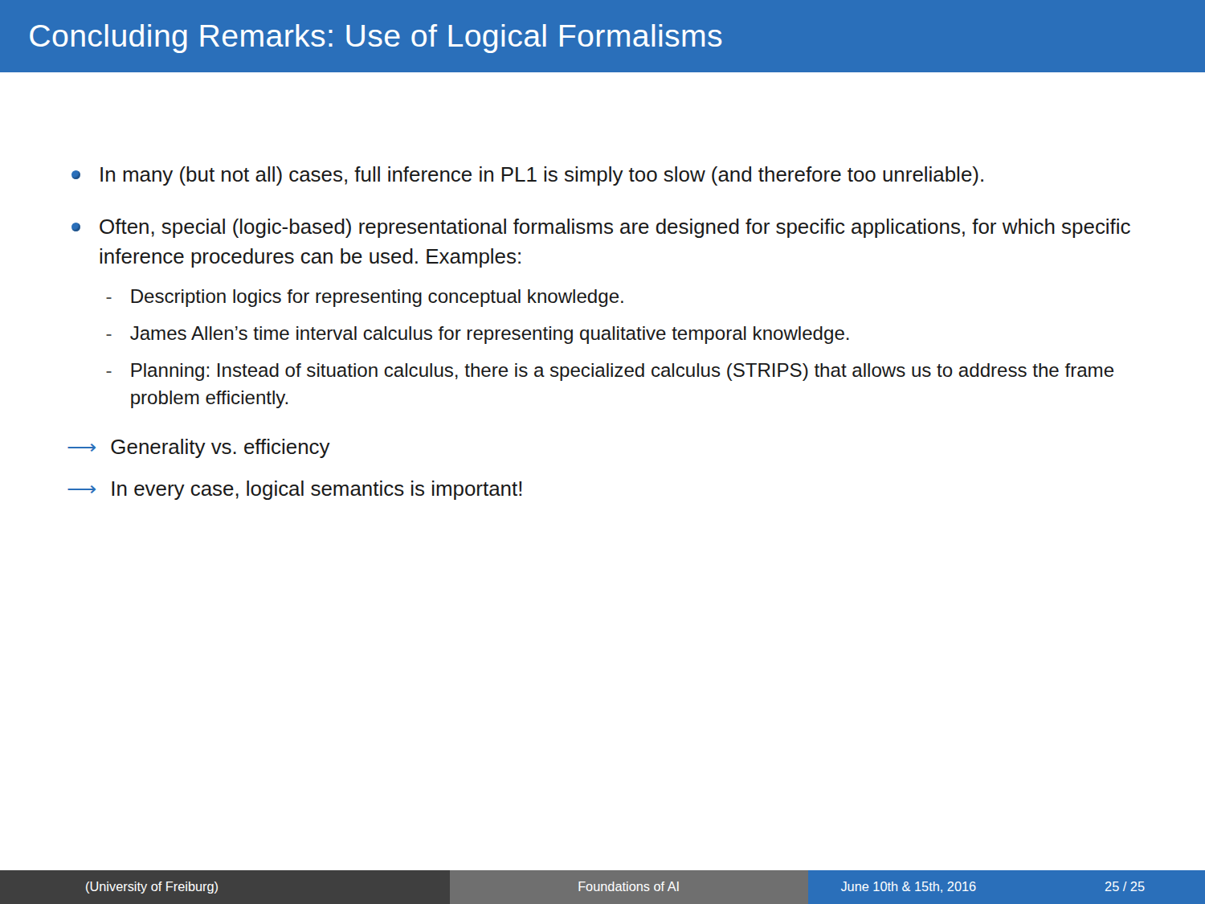Concluding Remarks: Use of Logical Formalisms
In many (but not all) cases, full inference in PL1 is simply too slow (and therefore too unreliable).
Often, special (logic-based) representational formalisms are designed for specific applications, for which specific inference procedures can be used. Examples:
Description logics for representing conceptual knowledge.
James Allen’s time interval calculus for representing qualitative temporal knowledge.
Planning: Instead of situation calculus, there is a specialized calculus (STRIPS) that allows us to address the frame problem efficiently.
⟶ Generality vs. efficiency
⟶ In every case, logical semantics is important!
(University of Freiburg)
Foundations of AI
June 10th & 15th, 201625 / 25